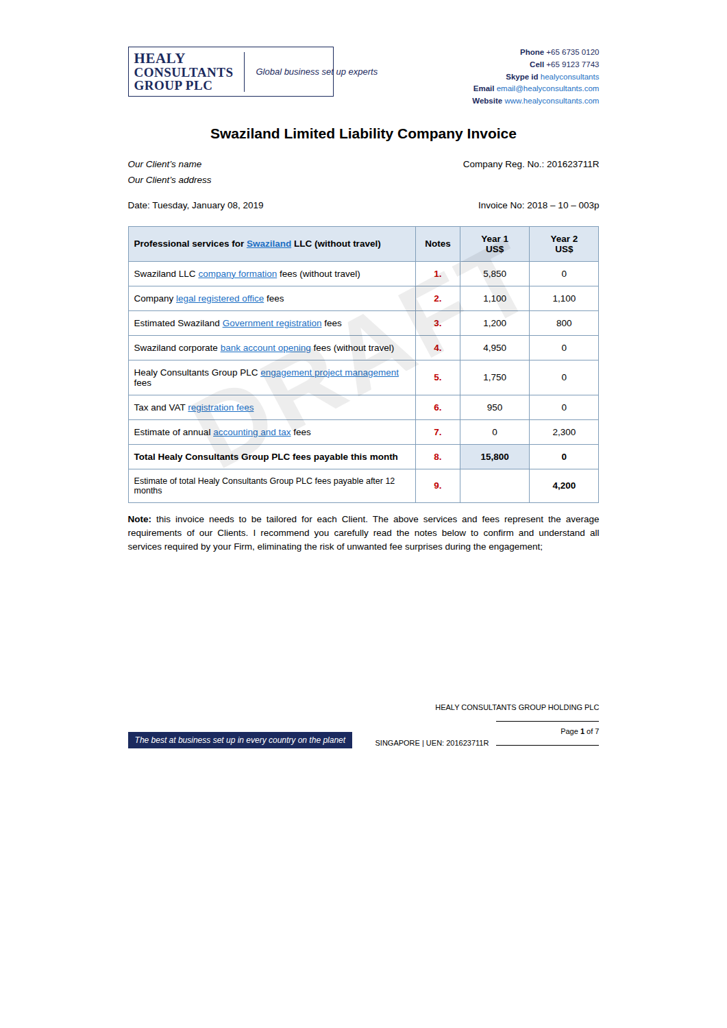DRAFT
HEALYCONSULTANTS GROUP PLC
Global business set up experts
Phone +65 6735 0120
Cell +65 9123 7743
Skype id healyconsultants
Email email@healyconsultants.com
Website www.healyconsultants.com
Swaziland Limited Liability Company Invoice
Our Client’s name
Company Reg. No.: 201623711R
Our Client’s address
Date: Tuesday, January 08, 2019
Invoice No: 2018 – 10 – 003p
| Professional services for Swaziland LLC (without travel) | Notes | Year 1 US$ | Year 2 US$ |
| --- | --- | --- | --- |
| Swaziland LLC company formation fees (without travel) | 1. | 5,850 | 0 |
| Company legal registered office fees | 2. | 1,100 | 1,100 |
| Estimated Swaziland Government registration fees | 3. | 1,200 | 800 |
| Swaziland corporate bank account opening fees (without travel) | 4. | 4,950 | 0 |
| Healy Consultants Group PLC engagement project management fees | 5. | 1,750 | 0 |
| Tax and VAT registration fees | 6. | 950 | 0 |
| Estimate of annual accounting and tax fees | 7. | 0 | 2,300 |
| Total Healy Consultants Group PLC fees payable this month | 8. | 15,800 | 0 |
| Estimate of total Healy Consultants Group PLC fees payable after 12 months | 9. | | 4,200 |
Note: this invoice needs to be tailored for each Client. The above services and fees represent the average requirements of our Clients. I recommend you carefully read the notes below to confirm and understand all services required by your Firm, eliminating the risk of unwanted fee surprises during the engagement;
The best at business set up in every country on the planet
HEALY CONSULTANTS GROUP HOLDING PLC
Page 1 of 7
SINGAPORE | UEN: 201623711R